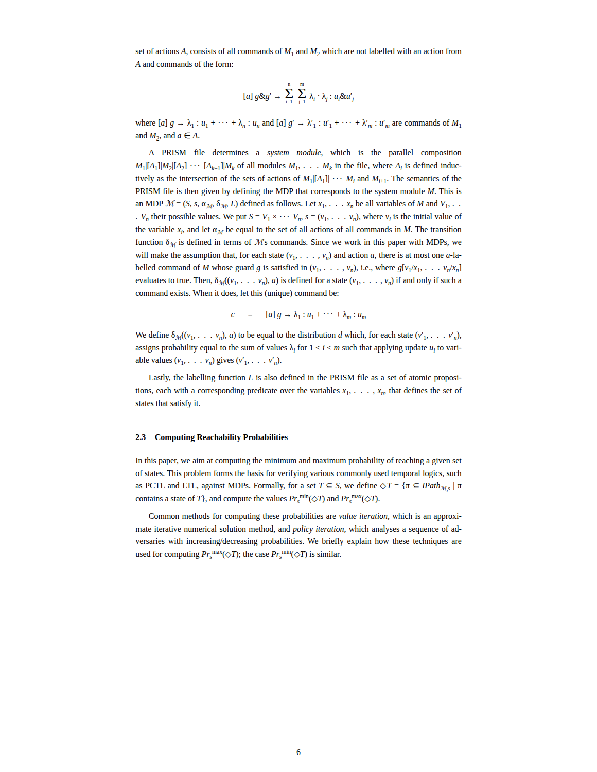set of actions A, consists of all commands of M1 and M2 which are not labelled with an action from A and commands of the form:
[a] g&g′ → nΣi=1 mΣj=1 λi · λj : ui&u′j
where [a] g → λ1 : u1 + ··· + λn : un and [a] g′ → λ′1 : u′1 + ··· + λ′m : u′m are commands of M1 and M2, and a ∈ A.
A PRISM file determines a system module, which is the parallel composition M1|[A1]|M2|[A2] ··· [Ak−1]|Mk of all modules M1, . . . Mk in the file, where Ai is defined inductively as the intersection of the sets of actions of M1|[A1]| ··· Mi and Mi+1. The semantics of the PRISM file is then given by defining the MDP that corresponds to the system module M. This is an MDP ℳ = (S, s, αℳ, δℳ, L) defined as follows. Let x1, . . . xn be all variables of M and V1, . . . Vn their possible values. We put S = V1 × ··· Vn, s = (v1, . . . vn), where vi is the initial value of the variable xi, and let αℳ be equal to the set of all actions of all commands in M. The transition function δℳ is defined in terms of ℳ's commands. Since we work in this paper with MDPs, we will make the assumption that, for each state (v1, . . . , vn) and action a, there is at most one a-labelled command of M whose guard g is satisfied in (v1, . . . , vn), i.e., where g[v1/x1, . . . vn/xn] evaluates to true. Then, δℳ((v1, . . . vn), a) is defined for a state (v1, . . . , vn) if and only if such a command exists. When it does, let this (unique) command be:
c≡[a] g → λ1 : u1 + ··· + λm : um
We define δℳ((v1, . . . vn), a) to be equal to the distribution d which, for each state (v′1, . . . v′n), assigns probability equal to the sum of values λi for 1 ≤ i ≤ m such that applying update ui to variable values (v1, . . . vn) gives (v′1, . . . v′n).
Lastly, the labelling function L is also defined in the PRISM file as a set of atomic propositions, each with a corresponding predicate over the variables x1, . . . , xn, that defines the set of states that satisfy it.
2.3 Computing Reachability Probabilities
In this paper, we aim at computing the minimum and maximum probability of reaching a given set of states. This problem forms the basis for verifying various commonly used temporal logics, such as PCTL and LTL, against MDPs. Formally, for a set T ⊆ S, we define ◇T = {π ⊆ IPathℳ,s | π contains a state of T}, and compute the values Prsmin(◇T) and Prsmax(◇T).
Common methods for computing these probabilities are value iteration, which is an approximate iterative numerical solution method, and policy iteration, which analyses a sequence of adversaries with increasing/decreasing probabilities. We briefly explain how these techniques are used for computing Prsmax(◇T); the case Prsmin(◇T) is similar.
6